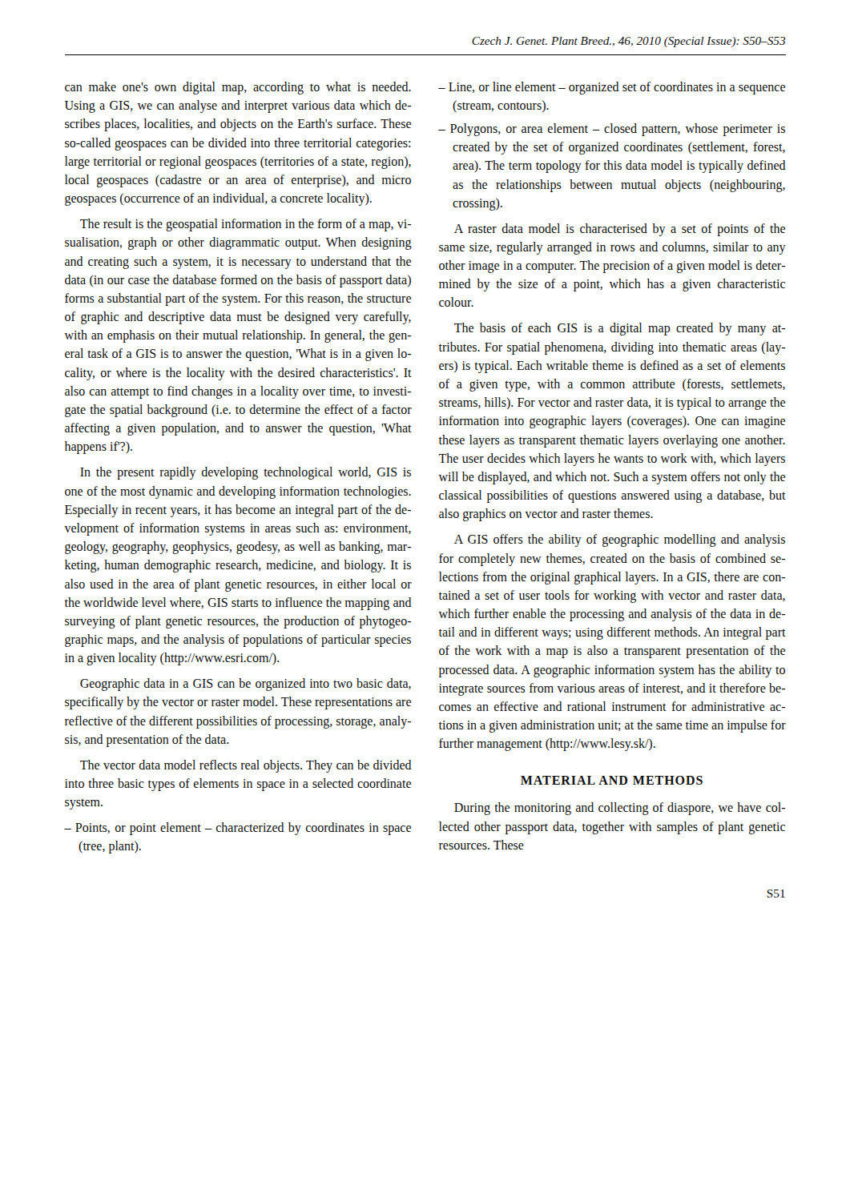Czech J. Genet. Plant Breed., 46, 2010 (Special Issue): S50–S53
can make one's own digital map, according to what is needed. Using a GIS, we can analyse and interpret various data which describes places, localities, and objects on the Earth's surface. These so-called geospaces can be divided into three territorial categories: large territorial or regional geospaces (territories of a state, region), local geospaces (cadastre or an area of enterprise), and micro geospaces (occurrence of an individual, a concrete locality).
The result is the geospatial information in the form of a map, visualisation, graph or other diagrammatic output. When designing and creating such a system, it is necessary to understand that the data (in our case the database formed on the basis of passport data) forms a substantial part of the system. For this reason, the structure of graphic and descriptive data must be designed very carefully, with an emphasis on their mutual relationship. In general, the general task of a GIS is to answer the question, 'What is in a given locality, or where is the locality with the desired characteristics'. It also can attempt to find changes in a locality over time, to investigate the spatial background (i.e. to determine the effect of a factor affecting a given population, and to answer the question, 'What happens if'?).
In the present rapidly developing technological world, GIS is one of the most dynamic and developing information technologies. Especially in recent years, it has become an integral part of the development of information systems in areas such as: environment, geology, geography, geophysics, geodesy, as well as banking, marketing, human demographic research, medicine, and biology. It is also used in the area of plant genetic resources, in either local or the worldwide level where, GIS starts to influence the mapping and surveying of plant genetic resources, the production of phytogeographic maps, and the analysis of populations of particular species in a given locality (http://www.esri.com/).
Geographic data in a GIS can be organized into two basic data, specifically by the vector or raster model. These representations are reflective of the different possibilities of processing, storage, analysis, and presentation of the data.
The vector data model reflects real objects. They can be divided into three basic types of elements in space in a selected coordinate system.
Points, or point element – characterized by coordinates in space (tree, plant).
Line, or line element – organized set of coordinates in a sequence (stream, contours).
Polygons, or area element – closed pattern, whose perimeter is created by the set of organized coordinates (settlement, forest, area). The term topology for this data model is typically defined as the relationships between mutual objects (neighbouring, crossing).
A raster data model is characterised by a set of points of the same size, regularly arranged in rows and columns, similar to any other image in a computer. The precision of a given model is determined by the size of a point, which has a given characteristic colour.
The basis of each GIS is a digital map created by many attributes. For spatial phenomena, dividing into thematic areas (layers) is typical. Each writable theme is defined as a set of elements of a given type, with a common attribute (forests, settlemets, streams, hills). For vector and raster data, it is typical to arrange the information into geographic layers (coverages). One can imagine these layers as transparent thematic layers overlaying one another. The user decides which layers he wants to work with, which layers will be displayed, and which not. Such a system offers not only the classical possibilities of questions answered using a database, but also graphics on vector and raster themes.
A GIS offers the ability of geographic modelling and analysis for completely new themes, created on the basis of combined selections from the original graphical layers. In a GIS, there are contained a set of user tools for working with vector and raster data, which further enable the processing and analysis of the data in detail and in different ways; using different methods. An integral part of the work with a map is also a transparent presentation of the processed data. A geographic information system has the ability to integrate sources from various areas of interest, and it therefore becomes an effective and rational instrument for administrative actions in a given administration unit; at the same time an impulse for further management (http://www.lesy.sk/).
Material and Methods
During the monitoring and collecting of diaspore, we have collected other passport data, together with samples of plant genetic resources. These
S51